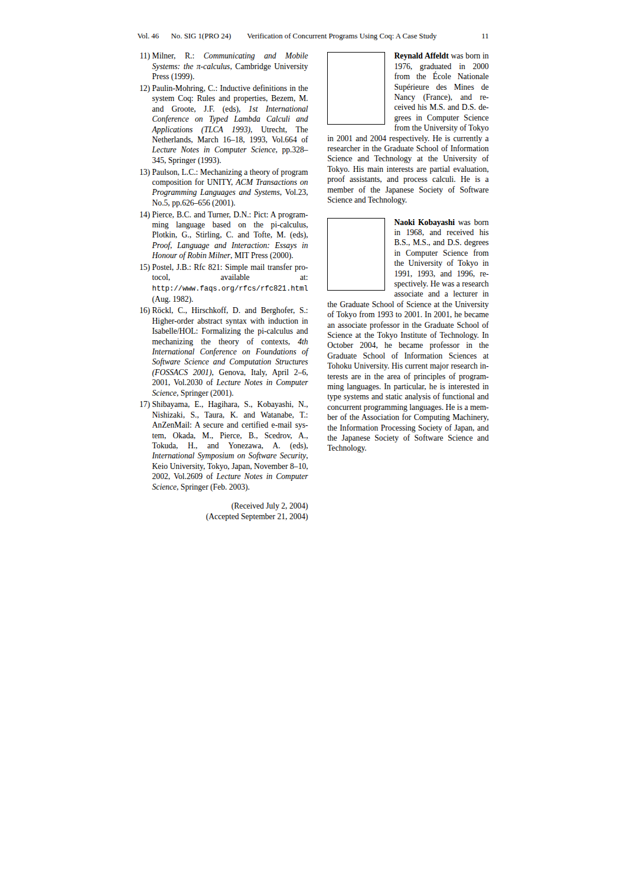Vol. 46 No. SIG 1(PRO 24) Verification of Concurrent Programs Using Coq: A Case Study 11
11) Milner, R.: Communicating and Mobile Systems: the π-calculus, Cambridge University Press (1999).
12) Paulin-Mohring, C.: Inductive definitions in the system Coq: Rules and properties, Bezem, M. and Groote, J.F. (eds), 1st International Conference on Typed Lambda Calculi and Applications (TLCA 1993), Utrecht, The Netherlands, March 16–18, 1993, Vol.664 of Lecture Notes in Computer Science, pp.328–345, Springer (1993).
13) Paulson, L.C.: Mechanizing a theory of program composition for UNITY, ACM Transactions on Programming Languages and Systems, Vol.23, No.5, pp.626–656 (2001).
14) Pierce, B.C. and Turner, D.N.: Pict: A programming language based on the pi-calculus, Plotkin, G., Stirling, C. and Tofte, M. (eds), Proof, Language and Interaction: Essays in Honour of Robin Milner, MIT Press (2000).
15) Postel, J.B.: Rfc 821: Simple mail transfer protocol, available at: http://www.faqs.org/rfcs/rfc821.html (Aug. 1982).
16) Röckl, C., Hirschkoff, D. and Berghofer, S.: Higher-order abstract syntax with induction in Isabelle/HOL: Formalizing the pi-calculus and mechanizing the theory of contexts, 4th International Conference on Foundations of Software Science and Computation Structures (FOSSACS 2001), Genova, Italy, April 2–6, 2001, Vol.2030 of Lecture Notes in Computer Science, Springer (2001).
17) Shibayama, E., Hagihara, S., Kobayashi, N., Nishizaki, S., Taura, K. and Watanabe, T.: AnZenMail: A secure and certified e-mail system, Okada, M., Pierce, B., Scedrov, A., Tokuda, H., and Yonezawa, A. (eds), International Symposium on Software Security, Keio University, Tokyo, Japan, November 8–10, 2002, Vol.2609 of Lecture Notes in Computer Science, Springer (Feb. 2003).
(Received July 2, 2004)
(Accepted September 21, 2004)
Reynald Affeldt was born in 1976, graduated in 2000 from the École Nationale Supérieure des Mines de Nancy (France), and received his M.S. and D.S. degrees in Computer Science from the University of Tokyo in 2001 and 2004 respectively. He is currently a researcher in the Graduate School of Information Science and Technology at the University of Tokyo. His main interests are partial evaluation, proof assistants, and process calculi. He is a member of the Japanese Society of Software Science and Technology.
Naoki Kobayashi was born in 1968, and received his B.S., M.S., and D.S. degrees in Computer Science from the University of Tokyo in 1991, 1993, and 1996, respectively. He was a research associate and a lecturer in the Graduate School of Science at the University of Tokyo from 1993 to 2001. In 2001, he became an associate professor in the Graduate School of Science at the Tokyo Institute of Technology. In October 2004, he became professor in the Graduate School of Information Sciences at Tohoku University. His current major research interests are in the area of principles of programming languages. In particular, he is interested in type systems and static analysis of functional and concurrent programming languages. He is a member of the Association for Computing Machinery, the Information Processing Society of Japan, and the Japanese Society of Software Science and Technology.